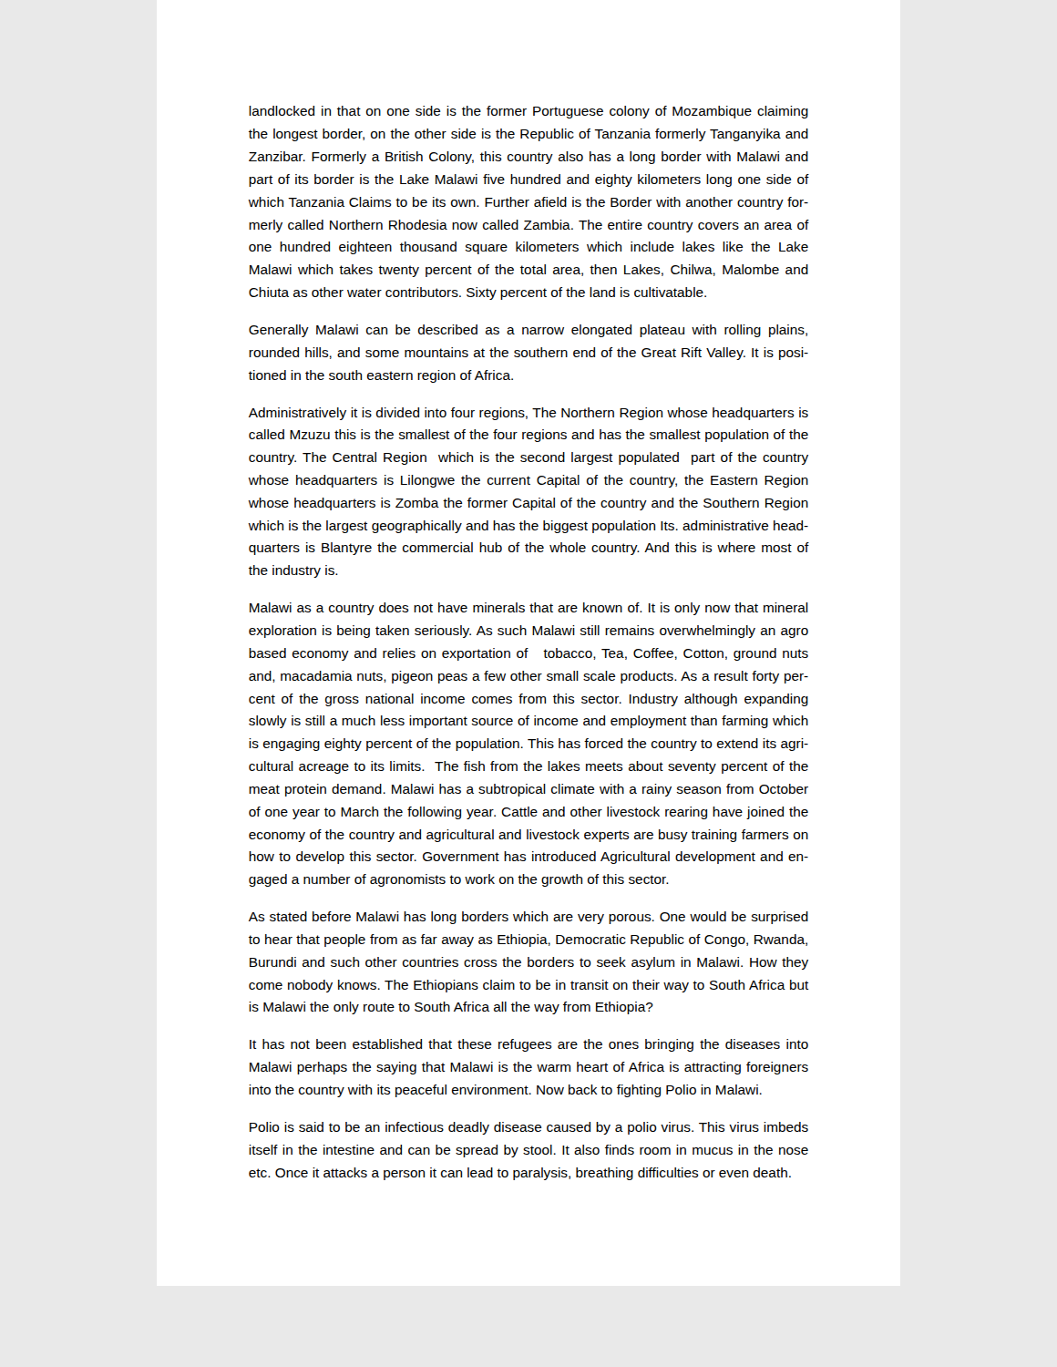landlocked in that on one side is the former Portuguese colony of Mozambique claiming the longest border, on the other side is the Republic of Tanzania formerly Tanganyika and Zanzibar. Formerly a British Colony, this country also has a long border with Malawi and part of its border is the Lake Malawi five hundred and eighty kilometers long one side of which Tanzania Claims to be its own. Further afield is the Border with another country formerly called Northern Rhodesia now called Zambia. The entire country covers an area of one hundred eighteen thousand square kilometers which include lakes like the Lake Malawi which takes twenty percent of the total area, then Lakes, Chilwa, Malombe and Chiuta as other water contributors. Sixty percent of the land is cultivatable.
Generally Malawi can be described as a narrow elongated plateau with rolling plains, rounded hills, and some mountains at the southern end of the Great Rift Valley. It is positioned in the south eastern region of Africa.
Administratively it is divided into four regions, The Northern Region whose headquarters is called Mzuzu this is the smallest of the four regions and has the smallest population of the country. The Central Region which is the second largest populated part of the country whose headquarters is Lilongwe the current Capital of the country, the Eastern Region whose headquarters is Zomba the former Capital of the country and the Southern Region which is the largest geographically and has the biggest population Its. administrative headquarters is Blantyre the commercial hub of the whole country. And this is where most of the industry is.
Malawi as a country does not have minerals that are known of. It is only now that mineral exploration is being taken seriously. As such Malawi still remains overwhelmingly an agro based economy and relies on exportation of tobacco, Tea, Coffee, Cotton, ground nuts and, macadamia nuts, pigeon peas a few other small scale products. As a result forty percent of the gross national income comes from this sector. Industry although expanding slowly is still a much less important source of income and employment than farming which is engaging eighty percent of the population. This has forced the country to extend its agricultural acreage to its limits. The fish from the lakes meets about seventy percent of the meat protein demand. Malawi has a subtropical climate with a rainy season from October of one year to March the following year. Cattle and other livestock rearing have joined the economy of the country and agricultural and livestock experts are busy training farmers on how to develop this sector. Government has introduced Agricultural development and engaged a number of agronomists to work on the growth of this sector.
As stated before Malawi has long borders which are very porous. One would be surprised to hear that people from as far away as Ethiopia, Democratic Republic of Congo, Rwanda, Burundi and such other countries cross the borders to seek asylum in Malawi. How they come nobody knows. The Ethiopians claim to be in transit on their way to South Africa but is Malawi the only route to South Africa all the way from Ethiopia?
It has not been established that these refugees are the ones bringing the diseases into Malawi perhaps the saying that Malawi is the warm heart of Africa is attracting foreigners into the country with its peaceful environment. Now back to fighting Polio in Malawi.
Polio is said to be an infectious deadly disease caused by a polio virus. This virus imbeds itself in the intestine and can be spread by stool. It also finds room in mucus in the nose etc. Once it attacks a person it can lead to paralysis, breathing difficulties or even death.